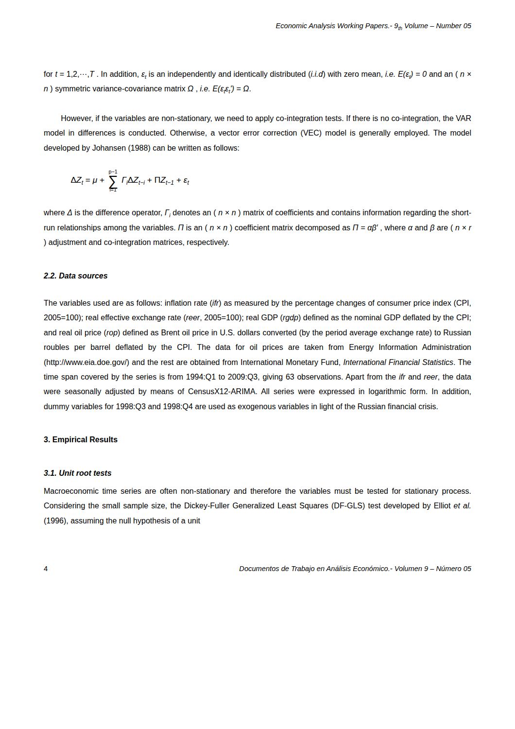Economic Analysis Working Papers.- 9th Volume – Number 05
for t = 1,2,···,T . In addition, εt is an independently and identically distributed (i.i.d) with zero mean, i.e. E(εt) = 0 and an ( n × n ) symmetric variance-covariance matrix Ω , i.e. E(εtεt') = Ω.
However, if the variables are non-stationary, we need to apply co-integration tests. If there is no co-integration, the VAR model in differences is conducted. Otherwise, a vector error correction (VEC) model is generally employed. The model developed by Johansen (1988) can be written as follows:
ΔZt = μ + p−1∑i=1 Γi ΔZt−i + ΠZt−1 + εt
where Δ is the difference operator, Γi denotes an ( n × n ) matrix of coefficients and contains information regarding the short-run relationships among the variables. Π is an ( n × n ) coefficient matrix decomposed as Π = αβ′ , where α and β are ( n × r ) adjustment and co-integration matrices, respectively.
2.2. Data sources
The variables used are as follows: inflation rate (ifr) as measured by the percentage changes of consumer price index (CPI, 2005=100); real effective exchange rate (reer, 2005=100); real GDP (rgdp) defined as the nominal GDP deflated by the CPI; and real oil price (rop) defined as Brent oil price in U.S. dollars converted (by the period average exchange rate) to Russian roubles per barrel deflated by the CPI. The data for oil prices are taken from Energy Information Administration (http://www.eia.doe.gov/) and the rest are obtained from International Monetary Fund, International Financial Statistics. The time span covered by the series is from 1994:Q1 to 2009:Q3, giving 63 observations. Apart from the ifr and reer, the data were seasonally adjusted by means of CensusX12-ARIMA. All series were expressed in logarithmic form. In addition, dummy variables for 1998:Q3 and 1998:Q4 are used as exogenous variables in light of the Russian financial crisis.
3. Empirical Results
3.1. Unit root tests
Macroeconomic time series are often non-stationary and therefore the variables must be tested for stationary process. Considering the small sample size, the Dickey-Fuller Generalized Least Squares (DF-GLS) test developed by Elliot et al. (1996), assuming the null hypothesis of a unit
4 Documentos de Trabajo en Análisis Económico.- Volumen 9 – Número 05